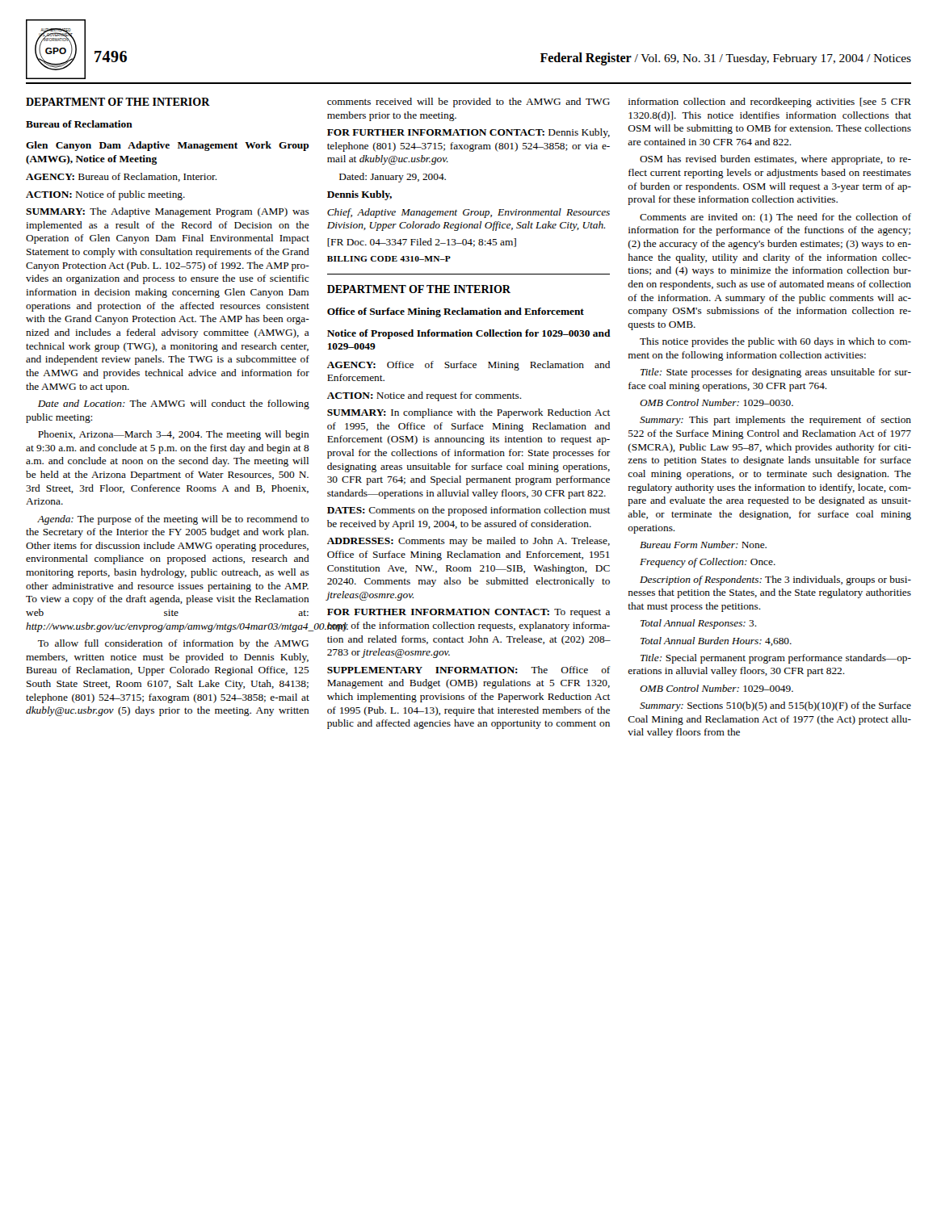AUTHENTICATED U.S. GOVERNMENT INFORMATION GPO
7496
Federal Register / Vol. 69, No. 31 / Tuesday, February 17, 2004 / Notices
DEPARTMENT OF THE INTERIOR
Bureau of Reclamation
Glen Canyon Dam Adaptive Management Work Group (AMWG), Notice of Meeting
Agency: Bureau of Reclamation, Interior.
Action: Notice of public meeting.
Summary: The Adaptive Management Program (AMP) was implemented as a result of the Record of Decision on the Operation of Glen Canyon Dam Final Environmental Impact Statement to comply with consultation requirements of the Grand Canyon Protection Act (Pub. L. 102–575) of 1992. The AMP provides an organization and process to ensure the use of scientific information in decision making concerning Glen Canyon Dam operations and protection of the affected resources consistent with the Grand Canyon Protection Act. The AMP has been organized and includes a federal advisory committee (AMWG), a technical work group (TWG), a monitoring and research center, and independent review panels. The TWG is a subcommittee of the AMWG and provides technical advice and information for the AMWG to act upon.
Date and Location: The AMWG will conduct the following public meeting:
Phoenix, Arizona—March 3–4, 2004. The meeting will begin at 9:30 a.m. and conclude at 5 p.m. on the first day and begin at 8 a.m. and conclude at noon on the second day. The meeting will be held at the Arizona Department of Water Resources, 500 N. 3rd Street, 3rd Floor, Conference Rooms A and B, Phoenix, Arizona.
Agenda: The purpose of the meeting will be to recommend to the Secretary of the Interior the FY 2005 budget and work plan. Other items for discussion include AMWG operating procedures, environmental compliance on proposed actions, research and monitoring reports, basin hydrology, public outreach, as well as other administrative and resource issues pertaining to the AMP. To view a copy of the draft agenda, please visit the Reclamation web site at: http://www.usbr.gov/uc/envprog/amp/amwg/mtgs/04mar03/mtga4_00.html.
To allow full consideration of information by the AMWG members, written notice must be provided to Dennis Kubly, Bureau of Reclamation, Upper Colorado Regional Office, 125 South State Street, Room 6107, Salt Lake City, Utah, 84138; telephone (801) 524–3715; faxogram (801) 524–3858; e-mail at dkubly@uc.usbr.gov (5) days prior to the meeting. Any written comments received will be provided to the AMWG and TWG members prior to the meeting.
For Further Information Contact: Dennis Kubly, telephone (801) 524–3715; faxogram (801) 524–3858; or via e-mail at dkubly@uc.usbr.gov.
Dated: January 29, 2004.
Dennis Kubly,
Chief, Adaptive Management Group, Environmental Resources Division, Upper Colorado Regional Office, Salt Lake City, Utah.
[FR Doc. 04–3347 Filed 2–13–04; 8:45 am]
BILLING CODE 4310–MN–P
DEPARTMENT OF THE INTERIOR
Office of Surface Mining Reclamation and Enforcement
Notice of Proposed Information Collection for 1029–0030 and 1029–0049
Agency: Office of Surface Mining Reclamation and Enforcement.
Action: Notice and request for comments.
Summary: In compliance with the Paperwork Reduction Act of 1995, the Office of Surface Mining Reclamation and Enforcement (OSM) is announcing its intention to request approval for the collections of information for: State processes for designating areas unsuitable for surface coal mining operations, 30 CFR part 764; and Special permanent program performance standards—operations in alluvial valley floors, 30 CFR part 822.
Dates: Comments on the proposed information collection must be received by April 19, 2004, to be assured of consideration.
Addresses: Comments may be mailed to John A. Trelease, Office of Surface Mining Reclamation and Enforcement, 1951 Constitution Ave, NW., Room 210—SIB, Washington, DC 20240. Comments may also be submitted electronically to jtreleas@osmre.gov.
For Further Information Contact: To request a copy of the information collection requests, explanatory information and related forms, contact John A. Trelease, at (202) 208–2783 or jtreleas@osmre.gov.
Supplementary Information: The Office of Management and Budget (OMB) regulations at 5 CFR 1320, which implementing provisions of the Paperwork Reduction Act of 1995 (Pub. L. 104–13), require that interested members of the public and affected agencies have an opportunity to comment on information collection and recordkeeping activities [see 5 CFR 1320.8(d)]. This notice identifies information collections that OSM will be submitting to OMB for extension. These collections are contained in 30 CFR 764 and 822.
OSM has revised burden estimates, where appropriate, to reflect current reporting levels or adjustments based on reestimates of burden or respondents. OSM will request a 3-year term of approval for these information collection activities.
Comments are invited on: (1) The need for the collection of information for the performance of the functions of the agency; (2) the accuracy of the agency's burden estimates; (3) ways to enhance the quality, utility and clarity of the information collections; and (4) ways to minimize the information collection burden on respondents, such as use of automated means of collection of the information. A summary of the public comments will accompany OSM's submissions of the information collection requests to OMB.
This notice provides the public with 60 days in which to comment on the following information collection activities:
Title: State processes for designating areas unsuitable for surface coal mining operations, 30 CFR part 764.
OMB Control Number: 1029–0030.
Summary: This part implements the requirement of section 522 of the Surface Mining Control and Reclamation Act of 1977 (SMCRA), Public Law 95–87, which provides authority for citizens to petition States to designate lands unsuitable for surface coal mining operations, or to terminate such designation. The regulatory authority uses the information to identify, locate, compare and evaluate the area requested to be designated as unsuitable, or terminate the designation, for surface coal mining operations.
Bureau Form Number: None.
Frequency of Collection: Once.
Description of Respondents: The 3 individuals, groups or businesses that petition the States, and the State regulatory authorities that must process the petitions.
Total Annual Responses: 3.
Total Annual Burden Hours: 4,680.
Title: Special permanent program performance standards—operations in alluvial valley floors, 30 CFR part 822.
OMB Control Number: 1029–0049.
Summary: Sections 510(b)(5) and 515(b)(10)(F) of the Surface Coal Mining and Reclamation Act of 1977 (the Act) protect alluvial valley floors from the